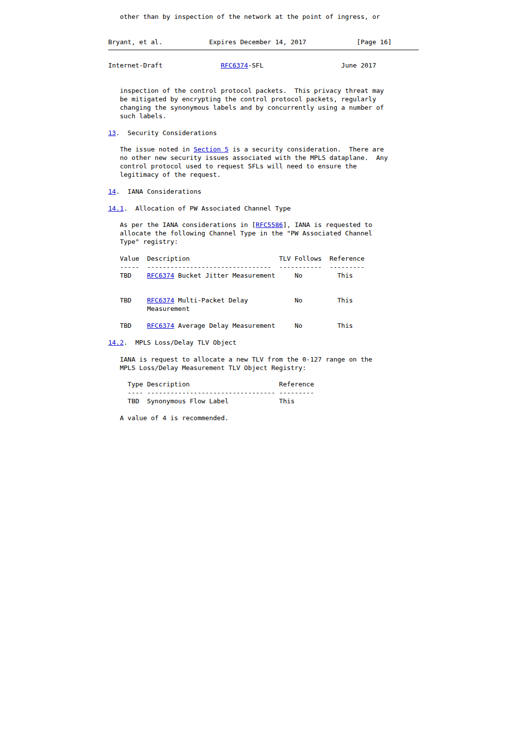other than by inspection of the network at the point of ingress, or Bryant, et al. Expires December 14, 2017 [Page 16]
Internet-Draft RFC6374-SFL June 2017 inspection of the control protocol packets. This privacy threat may be mitigated by encrypting the control protocol packets, regularly changing the synonymous labels and by concurrently using a number of such labels. 13. Security Considerations The issue noted in Section 5 is a security consideration. There are no other new security issues associated with the MPLS dataplane. Any control protocol used to request SFLs will need to ensure the legitimacy of the request. 14. IANA Considerations 14.1. Allocation of PW Associated Channel Type As per the IANA considerations in [RFC5586], IANA is requested to allocate the following Channel Type in the "PW Associated Channel Type" registry: Value Description TLV Follows Reference ----- -------------------------------- ----------- --------- TBD RFC6374 Bucket Jitter Measurement No This TBD RFC6374 Multi-Packet Delay No This Measurement TBD RFC6374 Average Delay Measurement No This 14.2. MPLS Loss/Delay TLV Object IANA is request to allocate a new TLV from the 0-127 range on the MPLS Loss/Delay Measurement TLV Object Registry: Type Description Reference ---- --------------------------------- --------- TBD Synonymous Flow Label This A value of 4 is recommended.